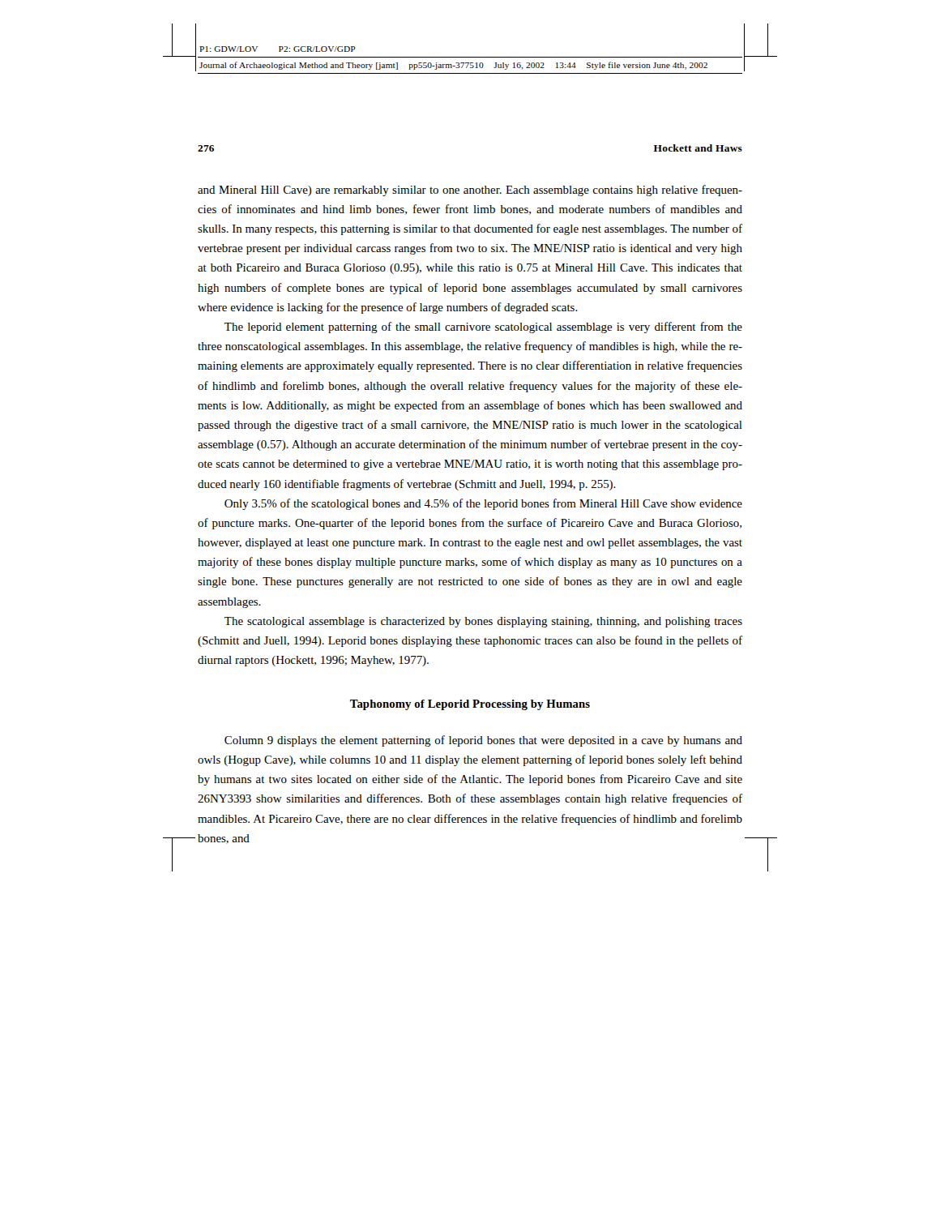P1: GDW/LOV P2: GCR/LOV/GDP
Journal of Archaeological Method and Theory [jamt] pp550-jarm-377510 July 16, 2002 13:44 Style file version June 4th, 2002
276 Hockett and Haws
and Mineral Hill Cave) are remarkably similar to one another. Each assemblage contains high relative frequencies of innominates and hind limb bones, fewer front limb bones, and moderate numbers of mandibles and skulls. In many respects, this patterning is similar to that documented for eagle nest assemblages. The number of vertebrae present per individual carcass ranges from two to six. The MNE/NISP ratio is identical and very high at both Picareiro and Buraca Glorioso (0.95), while this ratio is 0.75 at Mineral Hill Cave. This indicates that high numbers of complete bones are typical of leporid bone assemblages accumulated by small carnivores where evidence is lacking for the presence of large numbers of degraded scats.
The leporid element patterning of the small carnivore scatological assemblage is very different from the three nonscatological assemblages. In this assemblage, the relative frequency of mandibles is high, while the remaining elements are approximately equally represented. There is no clear differentiation in relative frequencies of hindlimb and forelimb bones, although the overall relative frequency values for the majority of these elements is low. Additionally, as might be expected from an assemblage of bones which has been swallowed and passed through the digestive tract of a small carnivore, the MNE/NISP ratio is much lower in the scatological assemblage (0.57). Although an accurate determination of the minimum number of vertebrae present in the coyote scats cannot be determined to give a vertebrae MNE/MAU ratio, it is worth noting that this assemblage produced nearly 160 identifiable fragments of vertebrae (Schmitt and Juell, 1994, p. 255).
Only 3.5% of the scatological bones and 4.5% of the leporid bones from Mineral Hill Cave show evidence of puncture marks. One-quarter of the leporid bones from the surface of Picareiro Cave and Buraca Glorioso, however, displayed at least one puncture mark. In contrast to the eagle nest and owl pellet assemblages, the vast majority of these bones display multiple puncture marks, some of which display as many as 10 punctures on a single bone. These punctures generally are not restricted to one side of bones as they are in owl and eagle assemblages.
The scatological assemblage is characterized by bones displaying staining, thinning, and polishing traces (Schmitt and Juell, 1994). Leporid bones displaying these taphonomic traces can also be found in the pellets of diurnal raptors (Hockett, 1996; Mayhew, 1977).
Taphonomy of Leporid Processing by Humans
Column 9 displays the element patterning of leporid bones that were deposited in a cave by humans and owls (Hogup Cave), while columns 10 and 11 display the element patterning of leporid bones solely left behind by humans at two sites located on either side of the Atlantic. The leporid bones from Picareiro Cave and site 26NY3393 show similarities and differences. Both of these assemblages contain high relative frequencies of mandibles. At Picareiro Cave, there are no clear differences in the relative frequencies of hindlimb and forelimb bones, and